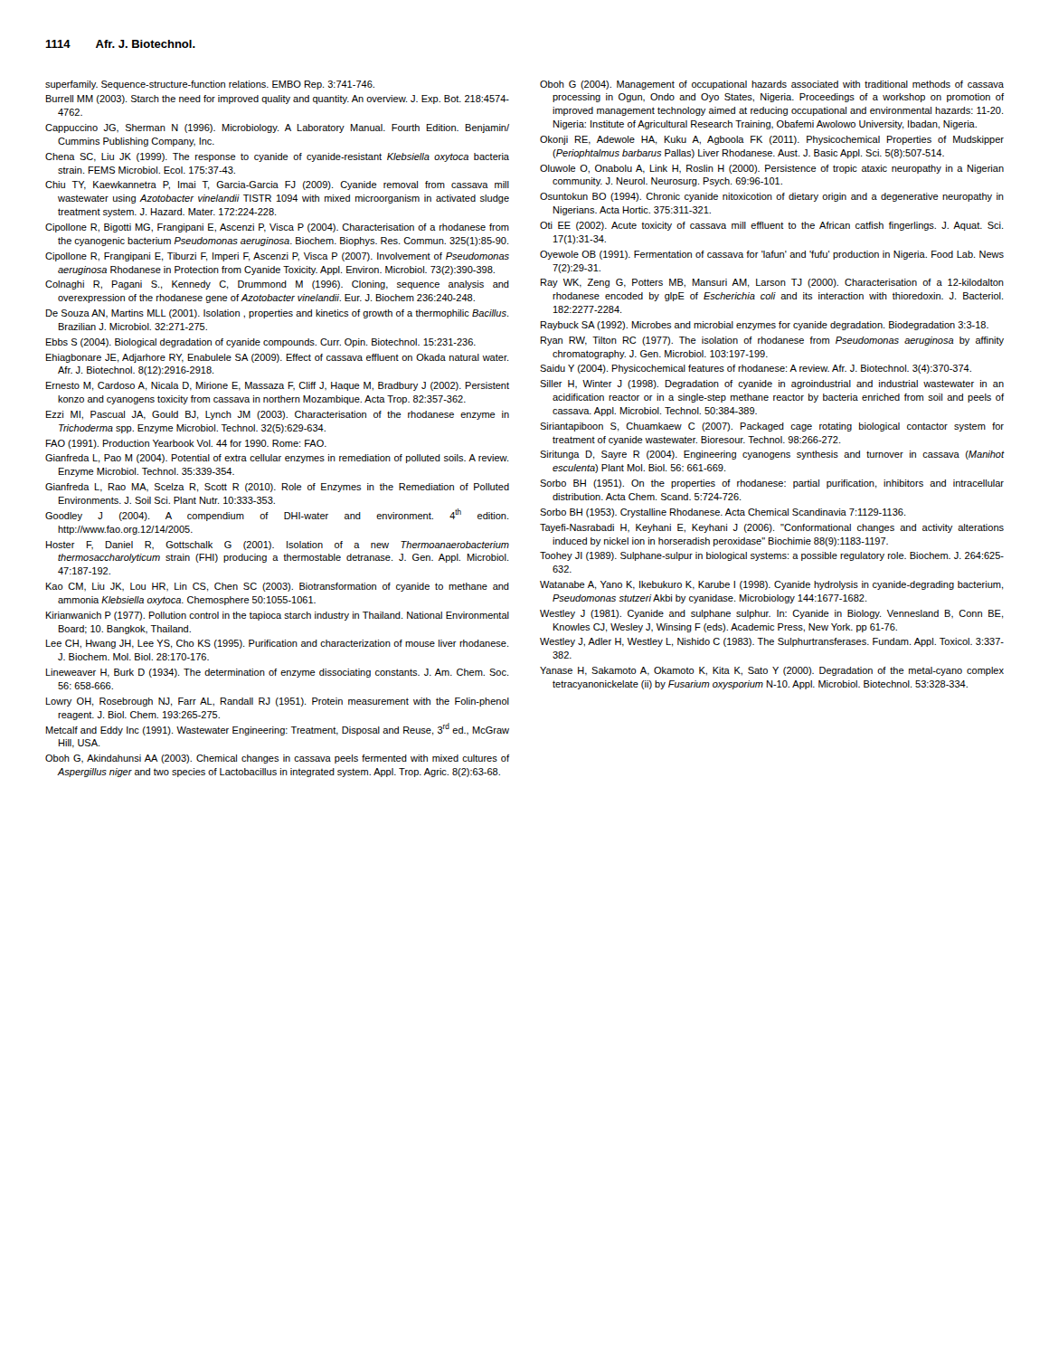1114 Afr. J. Biotechnol.
superfamily. Sequence-structure-function relations. EMBO Rep. 3:741-746.
Burrell MM (2003). Starch the need for improved quality and quantity. An overview. J. Exp. Bot. 218:4574-4762.
Cappuccino JG, Sherman N (1996). Microbiology. A Laboratory Manual. Fourth Edition. Benjamin/ Cummins Publishing Company, Inc.
Chena SC, Liu JK (1999). The response to cyanide of cyanide-resistant Klebsiella oxytoca bacteria strain. FEMS Microbiol. Ecol. 175:37-43.
Chiu TY, Kaewkannetra P, Imai T, Garcia-Garcia FJ (2009). Cyanide removal from cassava mill wastewater using Azotobacter vinelandii TISTR 1094 with mixed microorganism in activated sludge treatment system. J. Hazard. Mater. 172:224-228.
Cipollone R, Bigotti MG, Frangipani E, Ascenzi P, Visca P (2004). Characterisation of a rhodanese from the cyanogenic bacterium Pseudomonas aeruginosa. Biochem. Biophys. Res. Commun. 325(1):85-90.
Cipollone R, Frangipani E, Tiburzi F, Imperi F, Ascenzi P, Visca P (2007). Involvement of Pseudomonas aeruginosa Rhodanese in Protection from Cyanide Toxicity. Appl. Environ. Microbiol. 73(2):390-398.
Colnaghi R, Pagani S., Kennedy C, Drummond M (1996). Cloning, sequence analysis and overexpression of the rhodanese gene of Azotobacter vinelandii. Eur. J. Biochem 236:240-248.
De Souza AN, Martins MLL (2001). Isolation , properties and kinetics of growth of a thermophilic Bacillus. Brazilian J. Microbiol. 32:271-275.
Ebbs S (2004). Biological degradation of cyanide compounds. Curr. Opin. Biotechnol. 15:231-236.
Ehiagbonare JE, Adjarhore RY, Enabulele SA (2009). Effect of cassava effluent on Okada natural water. Afr. J. Biotechnol. 8(12):2916-2918.
Ernesto M, Cardoso A, Nicala D, Mirione E, Massaza F, Cliff J, Haque M, Bradbury J (2002). Persistent konzo and cyanogens toxicity from cassava in northern Mozambique. Acta Trop. 82:357-362.
Ezzi MI, Pascual JA, Gould BJ, Lynch JM (2003). Characterisation of the rhodanese enzyme in Trichoderma spp. Enzyme Microbiol. Technol. 32(5):629-634.
FAO (1991). Production Yearbook Vol. 44 for 1990. Rome: FAO.
Gianfreda L, Pao M (2004). Potential of extra cellular enzymes in remediation of polluted soils. A review. Enzyme Microbiol. Technol. 35:339-354.
Gianfreda L, Rao MA, Scelza R, Scott R (2010). Role of Enzymes in the Remediation of Polluted Environments. J. Soil Sci. Plant Nutr. 10:333-353.
Goodley J (2004). A compendium of DHI-water and environment. 4th edition. http://www.fao.org.12/14/2005.
Hoster F, Daniel R, Gottschalk G (2001). Isolation of a new Thermoanaerobacterium thermosaccharolyticum strain (FHI) producing a thermostable detranase. J. Gen. Appl. Microbiol. 47:187-192.
Kao CM, Liu JK, Lou HR, Lin CS, Chen SC (2003). Biotransformation of cyanide to methane and ammonia Klebsiella oxytoca. Chemosphere 50:1055-1061.
Kirianwanich P (1977). Pollution control in the tapioca starch industry in Thailand. National Environmental Board; 10. Bangkok, Thailand.
Lee CH, Hwang JH, Lee YS, Cho KS (1995). Purification and characterization of mouse liver rhodanese. J. Biochem. Mol. Biol. 28:170-176.
Lineweaver H, Burk D (1934). The determination of enzyme dissociating constants. J. Am. Chem. Soc. 56: 658-666.
Lowry OH, Rosebrough NJ, Farr AL, Randall RJ (1951). Protein measurement with the Folin-phenol reagent. J. Biol. Chem. 193:265-275.
Metcalf and Eddy Inc (1991). Wastewater Engineering: Treatment, Disposal and Reuse, 3rd ed., McGraw Hill, USA.
Oboh G, Akindahunsi AA (2003). Chemical changes in cassava peels fermented with mixed cultures of Aspergillus niger and two species of Lactobacillus in integrated system. Appl. Trop. Agric. 8(2):63-68.
Oboh G (2004). Management of occupational hazards associated with traditional methods of cassava processing in Ogun, Ondo and Oyo States, Nigeria. Proceedings of a workshop on promotion of improved management technology aimed at reducing occupational and environmental hazards: 11-20. Nigeria: Institute of Agricultural Research Training, Obafemi Awolowo University, Ibadan, Nigeria.
Okonji RE, Adewole HA, Kuku A, Agboola FK (2011). Physicochemical Properties of Mudskipper (Periophtalmus barbarus Pallas) Liver Rhodanese. Aust. J. Basic Appl. Sci. 5(8):507-514.
Oluwole O, Onabolu A, Link H, Roslin H (2000). Persistence of tropic ataxic neuropathy in a Nigerian community. J. Neurol. Neurosurg. Psych. 69:96-101.
Osuntokun BO (1994). Chronic cyanide nitoxicotion of dietary origin and a degenerative neuropathy in Nigerians. Acta Hortic. 375:311-321.
Oti EE (2002). Acute toxicity of cassava mill effluent to the African catfish fingerlings. J. Aquat. Sci. 17(1):31-34.
Oyewole OB (1991). Fermentation of cassava for 'lafun' and 'fufu' production in Nigeria. Food Lab. News 7(2):29-31.
Ray WK, Zeng G, Potters MB, Mansuri AM, Larson TJ (2000). Characterisation of a 12-kilodalton rhodanese encoded by glpE of Escherichia coli and its interaction with thioredoxin. J. Bacteriol. 182:2277-2284.
Raybuck SA (1992). Microbes and microbial enzymes for cyanide degradation. Biodegradation 3:3-18.
Ryan RW, Tilton RC (1977). The isolation of rhodanese from Pseudomonas aeruginosa by affinity chromatography. J. Gen. Microbiol. 103:197-199.
Saidu Y (2004). Physicochemical features of rhodanese: A review. Afr. J. Biotechnol. 3(4):370-374.
Siller H, Winter J (1998). Degradation of cyanide in agroindustrial and industrial wastewater in an acidification reactor or in a single-step methane reactor by bacteria enriched from soil and peels of cassava. Appl. Microbiol. Technol. 50:384-389.
Siriantapiboon S, Chuamkaew C (2007). Packaged cage rotating biological contactor system for treatment of cyanide wastewater. Bioresour. Technol. 98:266-272.
Siritunga D, Sayre R (2004). Engineering cyanogens synthesis and turnover in cassava (Manihot esculenta) Plant Mol. Biol. 56: 661-669.
Sorbo BH (1951). On the properties of rhodanese: partial purification, inhibitors and intracellular distribution. Acta Chem. Scand. 5:724-726.
Sorbo BH (1953). Crystalline Rhodanese. Acta Chemical Scandinavia 7:1129-1136.
Tayefi-Nasrabadi H, Keyhani E, Keyhani J (2006). "Conformational changes and activity alterations induced by nickel ion in horseradish peroxidase" Biochimie 88(9):1183-1197.
Toohey JI (1989). Sulphane-sulpur in biological systems: a possible regulatory role. Biochem. J. 264:625-632.
Watanabe A, Yano K, Ikebukuro K, Karube I (1998). Cyanide hydrolysis in cyanide-degrading bacterium, Pseudomonas stutzeri Akbi by cyanidase. Microbiology 144:1677-1682.
Westley J (1981). Cyanide and sulphane sulphur. In: Cyanide in Biology. Vennesland B, Conn BE, Knowles CJ, Wesley J, Winsing F (eds). Academic Press, New York. pp 61-76.
Westley J, Adler H, Westley L, Nishido C (1983). The Sulphurtransferases. Fundam. Appl. Toxicol. 3:337-382.
Yanase H, Sakamoto A, Okamoto K, Kita K, Sato Y (2000). Degradation of the metal-cyano complex tetracyanonickelate (ii) by Fusarium oxysporium N-10. Appl. Microbiol. Biotechnol. 53:328-334.